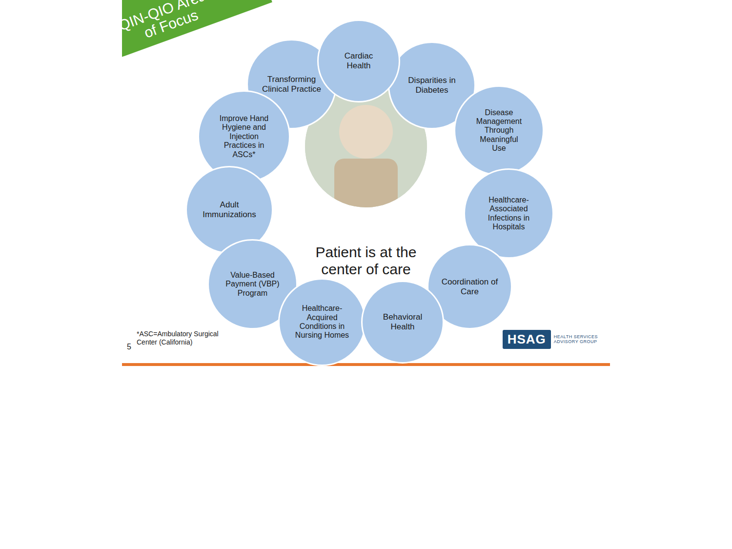QIN-QIO Areas
of Focus
Patient is at the
center of care
Cardiac
Health
Transforming
Clinical Practice
Disparities in
Diabetes
Disease
Management
Through
Meaningful
Use
Improve Hand
Hygiene and
Injection
Practices in
ASCs*
Healthcare-
Associated
Infections in
Hospitals
Adult
Immunizations
Coordination of
Care
Value-Based
Payment (VBP)
Program
Healthcare-
Acquired
Conditions in
Nursing Homes
Behavioral
Health
*ASC=Ambulatory Surgical
Center (California)
5
HSAG Health Services
Advisory Group